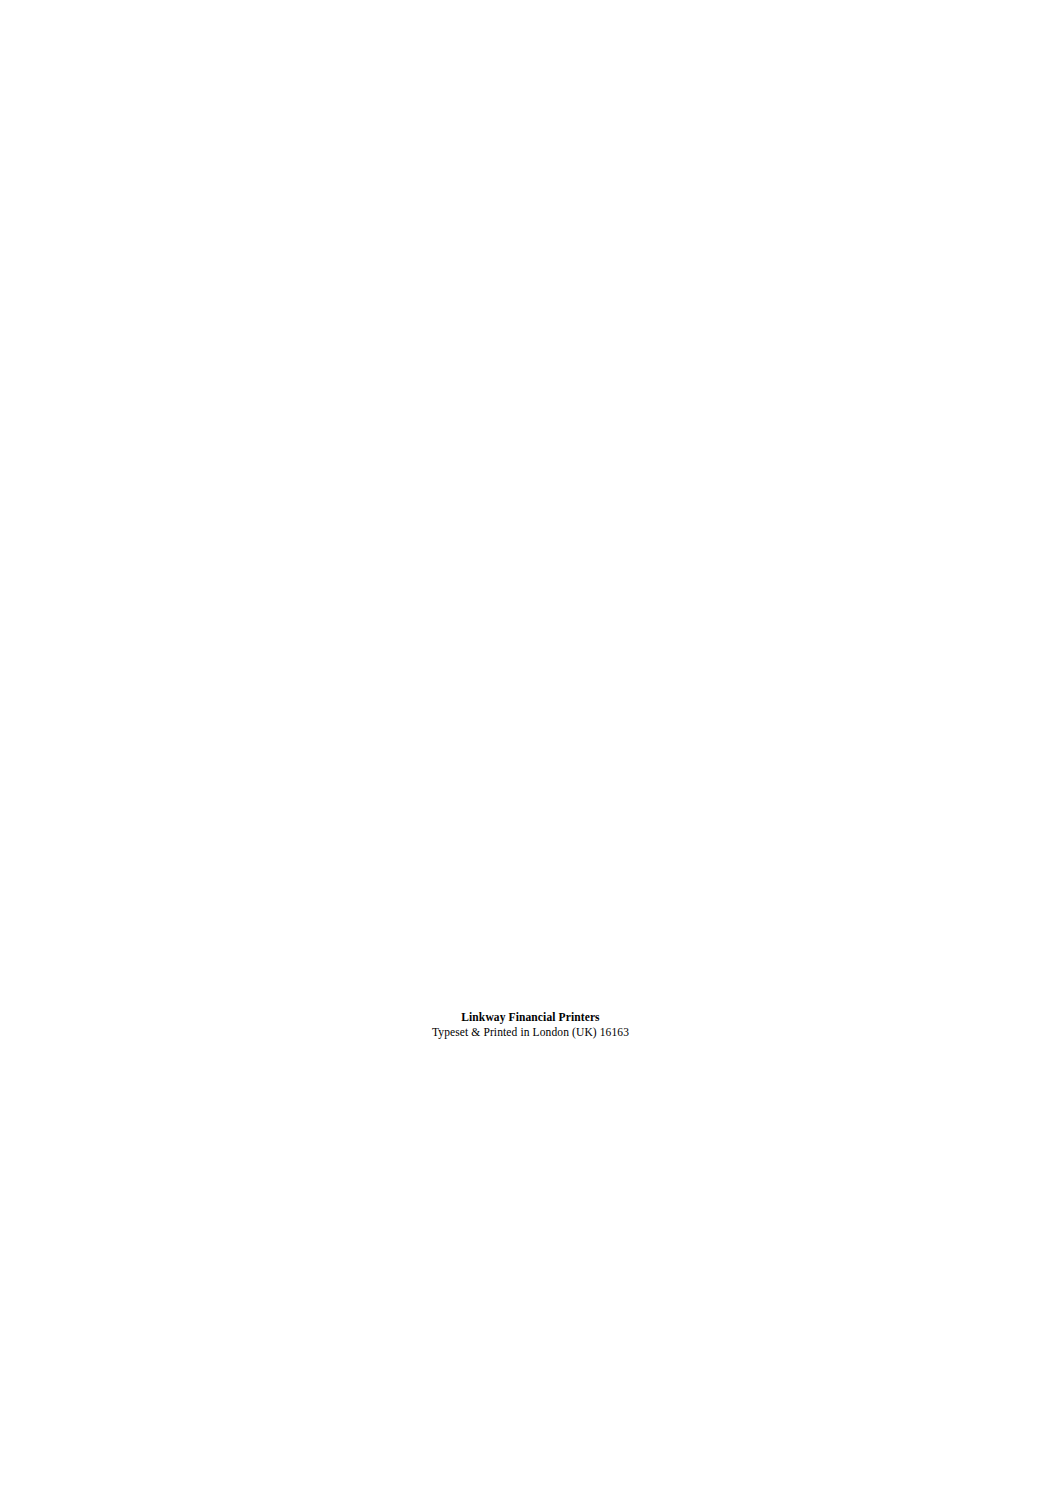Linkway Financial Printers
Typeset & Printed in London (UK) 16163